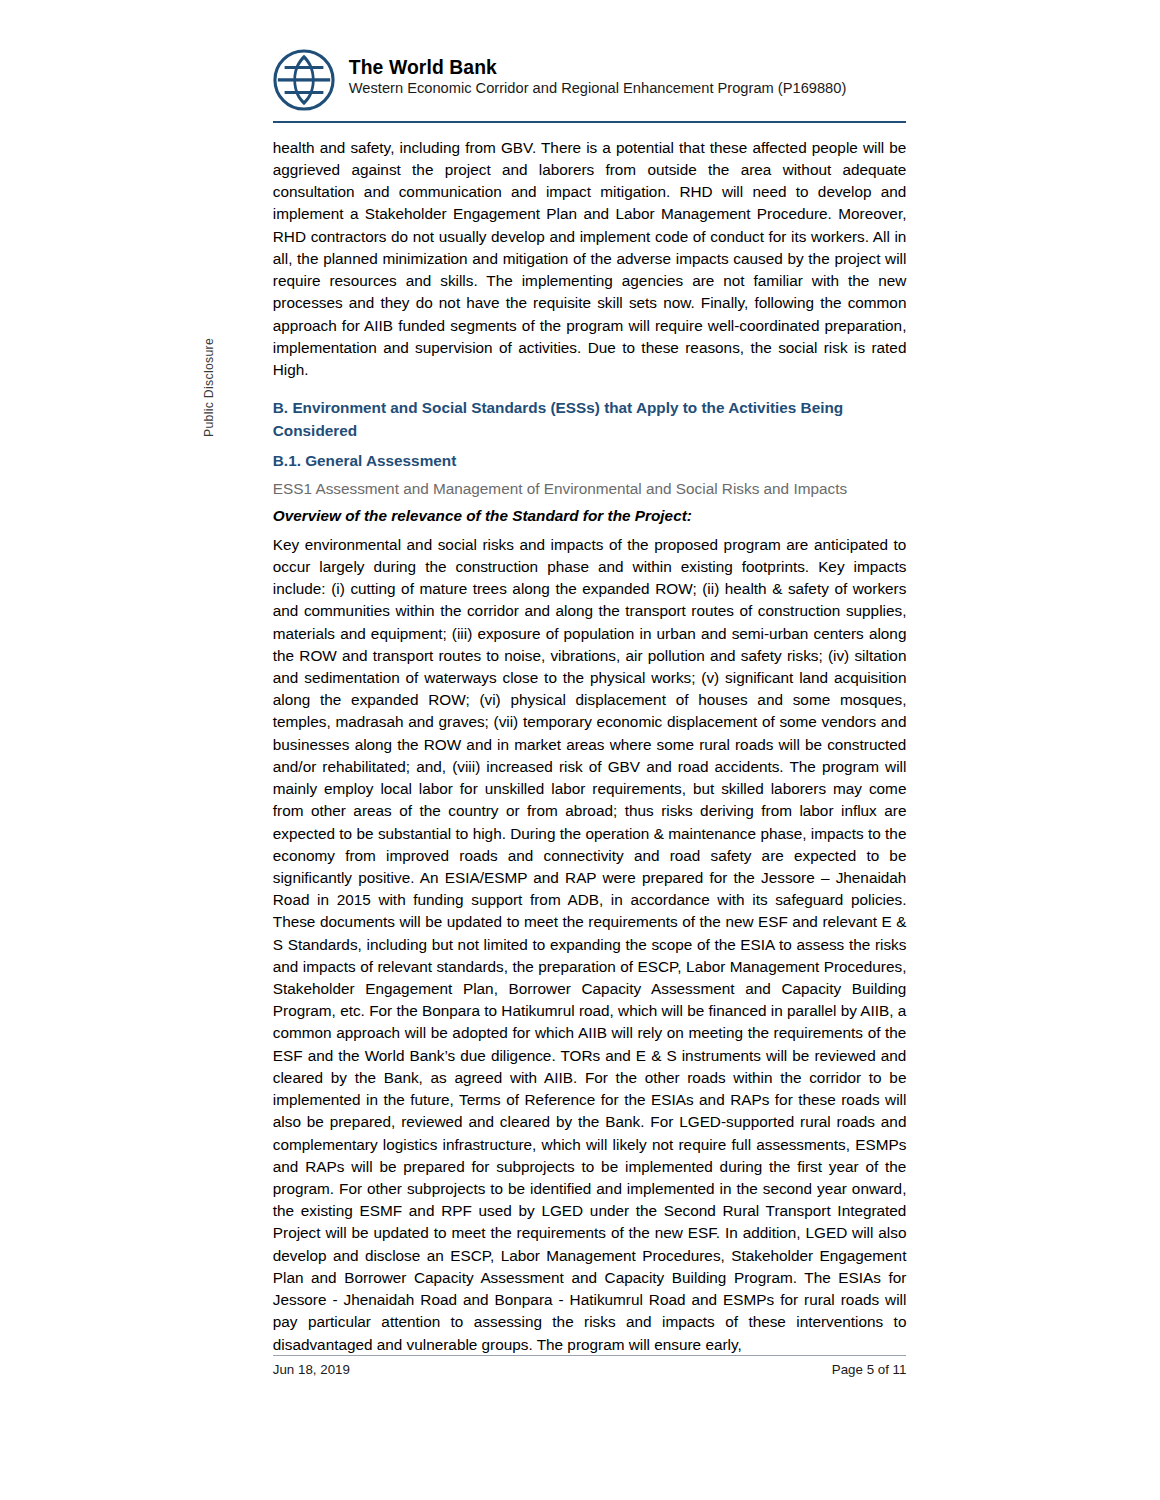The World Bank
Western Economic Corridor and Regional Enhancement Program (P169880)
Public Disclosure
health and safety, including from GBV. There is a potential that these affected people will be aggrieved against the project and laborers from outside the area without adequate consultation and communication and impact mitigation. RHD will need to develop and implement a Stakeholder Engagement Plan and Labor Management Procedure. Moreover, RHD contractors do not usually develop and implement code of conduct for its workers. All in all, the planned minimization and mitigation of the adverse impacts caused by the project will require resources and skills. The implementing agencies are not familiar with the new processes and they do not have the requisite skill sets now. Finally, following the common approach for AIIB funded segments of the program will require well-coordinated preparation, implementation and supervision of activities. Due to these reasons, the social risk is rated High.
B. Environment and Social Standards (ESSs) that Apply to the Activities Being Considered
B.1. General Assessment
ESS1 Assessment and Management of Environmental and Social Risks and Impacts
Overview of the relevance of the Standard for the Project:
Key environmental and social risks and impacts of the proposed program are anticipated to occur largely during the construction phase and within existing footprints. Key impacts include: (i) cutting of mature trees along the expanded ROW; (ii) health & safety of workers and communities within the corridor and along the transport routes of construction supplies, materials and equipment; (iii) exposure of population in urban and semi-urban centers along the ROW and transport routes to noise, vibrations, air pollution and safety risks; (iv) siltation and sedimentation of waterways close to the physical works; (v) significant land acquisition along the expanded ROW; (vi) physical displacement of houses and some mosques, temples, madrasah and graves; (vii) temporary economic displacement of some vendors and businesses along the ROW and in market areas where some rural roads will be constructed and/or rehabilitated; and, (viii) increased risk of GBV and road accidents. The program will mainly employ local labor for unskilled labor requirements, but skilled laborers may come from other areas of the country or from abroad; thus risks deriving from labor influx are expected to be substantial to high. During the operation & maintenance phase, impacts to the economy from improved roads and connectivity and road safety are expected to be significantly positive. An ESIA/ESMP and RAP were prepared for the Jessore – Jhenaidah Road in 2015 with funding support from ADB, in accordance with its safeguard policies. These documents will be updated to meet the requirements of the new ESF and relevant E & S Standards, including but not limited to expanding the scope of the ESIA to assess the risks and impacts of relevant standards, the preparation of ESCP, Labor Management Procedures, Stakeholder Engagement Plan, Borrower Capacity Assessment and Capacity Building Program, etc. For the Bonpara to Hatikumrul road, which will be financed in parallel by AIIB, a common approach will be adopted for which AIIB will rely on meeting the requirements of the ESF and the World Bank’s due diligence. TORs and E & S instruments will be reviewed and cleared by the Bank, as agreed with AIIB. For the other roads within the corridor to be implemented in the future, Terms of Reference for the ESIAs and RAPs for these roads will also be prepared, reviewed and cleared by the Bank. For LGED-supported rural roads and complementary logistics infrastructure, which will likely not require full assessments, ESMPs and RAPs will be prepared for subprojects to be implemented during the first year of the program. For other subprojects to be identified and implemented in the second year onward, the existing ESMF and RPF used by LGED under the Second Rural Transport Integrated Project will be updated to meet the requirements of the new ESF. In addition, LGED will also develop and disclose an ESCP, Labor Management Procedures, Stakeholder Engagement Plan and Borrower Capacity Assessment and Capacity Building Program. The ESIAs for Jessore - Jhenaidah Road and Bonpara - Hatikumrul Road and ESMPs for rural roads will pay particular attention to assessing the risks and impacts of these interventions to disadvantaged and vulnerable groups. The program will ensure early,
Jun 18, 2019 Page 5 of 11